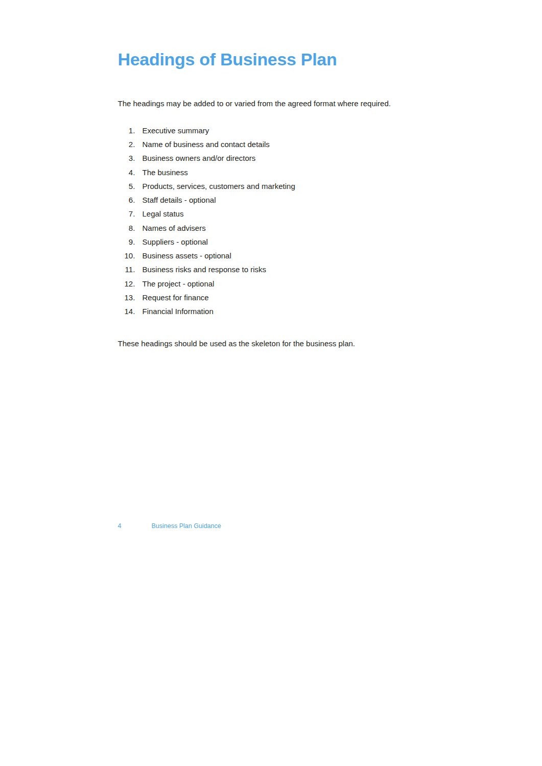Headings of Business Plan
The headings may be added to or varied from the agreed format where required.
Executive summary
Name of business and contact details
Business owners and/or directors
The business
Products, services, customers and marketing
Staff details - optional
Legal status
Names of advisers
Suppliers - optional
Business assets - optional
Business risks and response to risks
The project - optional
Request for finance
Financial Information
These headings should be used as the skeleton for the business plan.
4 Business Plan Guidance